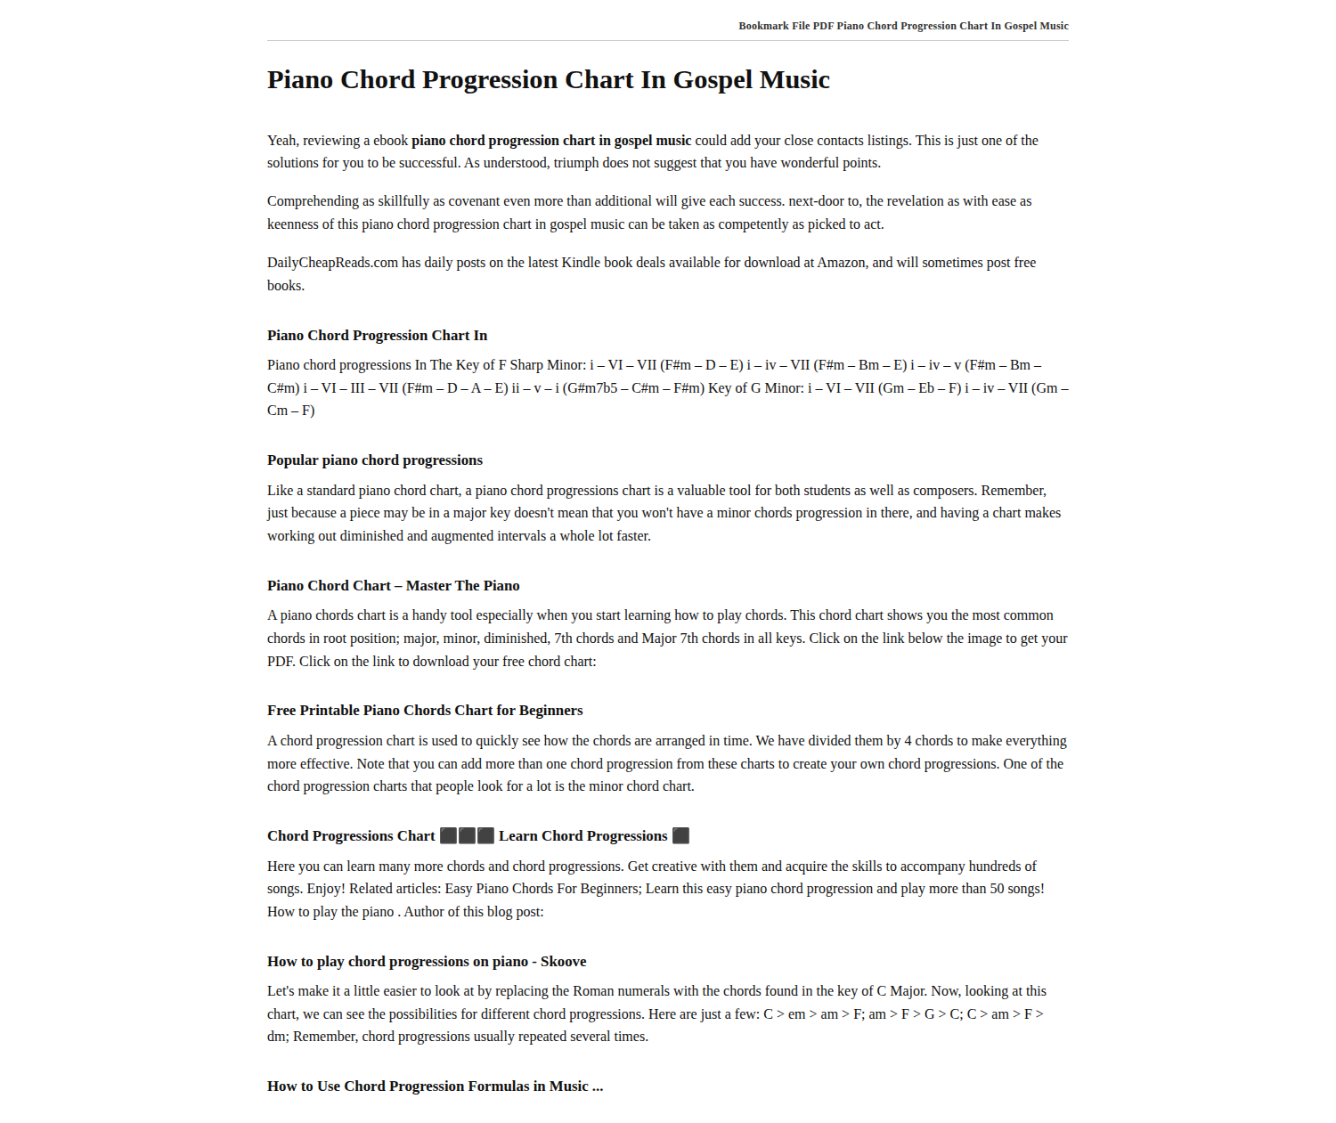Bookmark File PDF Piano Chord Progression Chart In Gospel Music
Piano Chord Progression Chart In Gospel Music
Yeah, reviewing a ebook piano chord progression chart in gospel music could add your close contacts listings. This is just one of the solutions for you to be successful. As understood, triumph does not suggest that you have wonderful points.
Comprehending as skillfully as covenant even more than additional will give each success. next-door to, the revelation as with ease as keenness of this piano chord progression chart in gospel music can be taken as competently as picked to act.
DailyCheapReads.com has daily posts on the latest Kindle book deals available for download at Amazon, and will sometimes post free books.
Piano Chord Progression Chart In
Piano chord progressions In The Key of F Sharp Minor: i – VI – VII (F#m – D – E) i – iv – VII (F#m – Bm – E) i – iv – v (F#m – Bm – C#m) i – VI – III – VII (F#m – D – A – E) ii – v – i (G#m7b5 – C#m – F#m) Key of G Minor: i – VI – VII (Gm – Eb – F) i – iv – VII (Gm – Cm – F)
Popular piano chord progressions
Like a standard piano chord chart, a piano chord progressions chart is a valuable tool for both students as well as composers. Remember, just because a piece may be in a major key doesn't mean that you won't have a minor chords progression in there, and having a chart makes working out diminished and augmented intervals a whole lot faster.
Piano Chord Chart – Master The Piano
A piano chords chart is a handy tool especially when you start learning how to play chords. This chord chart shows you the most common chords in root position; major, minor, diminished, 7th chords and Major 7th chords in all keys. Click on the link below the image to get your PDF. Click on the link to download your free chord chart:
Free Printable Piano Chords Chart for Beginners
A chord progression chart is used to quickly see how the chords are arranged in time. We have divided them by 4 chords to make everything more effective. Note that you can add more than one chord progression from these charts to create your own chord progressions. One of the chord progression charts that people look for a lot is the minor chord chart.
Chord Progressions Chart ⬛⬛⬛ Learn Chord Progressions ⬛
Here you can learn many more chords and chord progressions. Get creative with them and acquire the skills to accompany hundreds of songs. Enjoy! Related articles: Easy Piano Chords For Beginners; Learn this easy piano chord progression and play more than 50 songs! How to play the piano . Author of this blog post:
How to play chord progressions on piano - Skoove
Let's make it a little easier to look at by replacing the Roman numerals with the chords found in the key of C Major. Now, looking at this chart, we can see the possibilities for different chord progressions. Here are just a few: C > em > am > F; am > F > G > C; C > am > F > dm; Remember, chord progressions usually repeated several times.
How to Use Chord Progression Formulas in Music ...